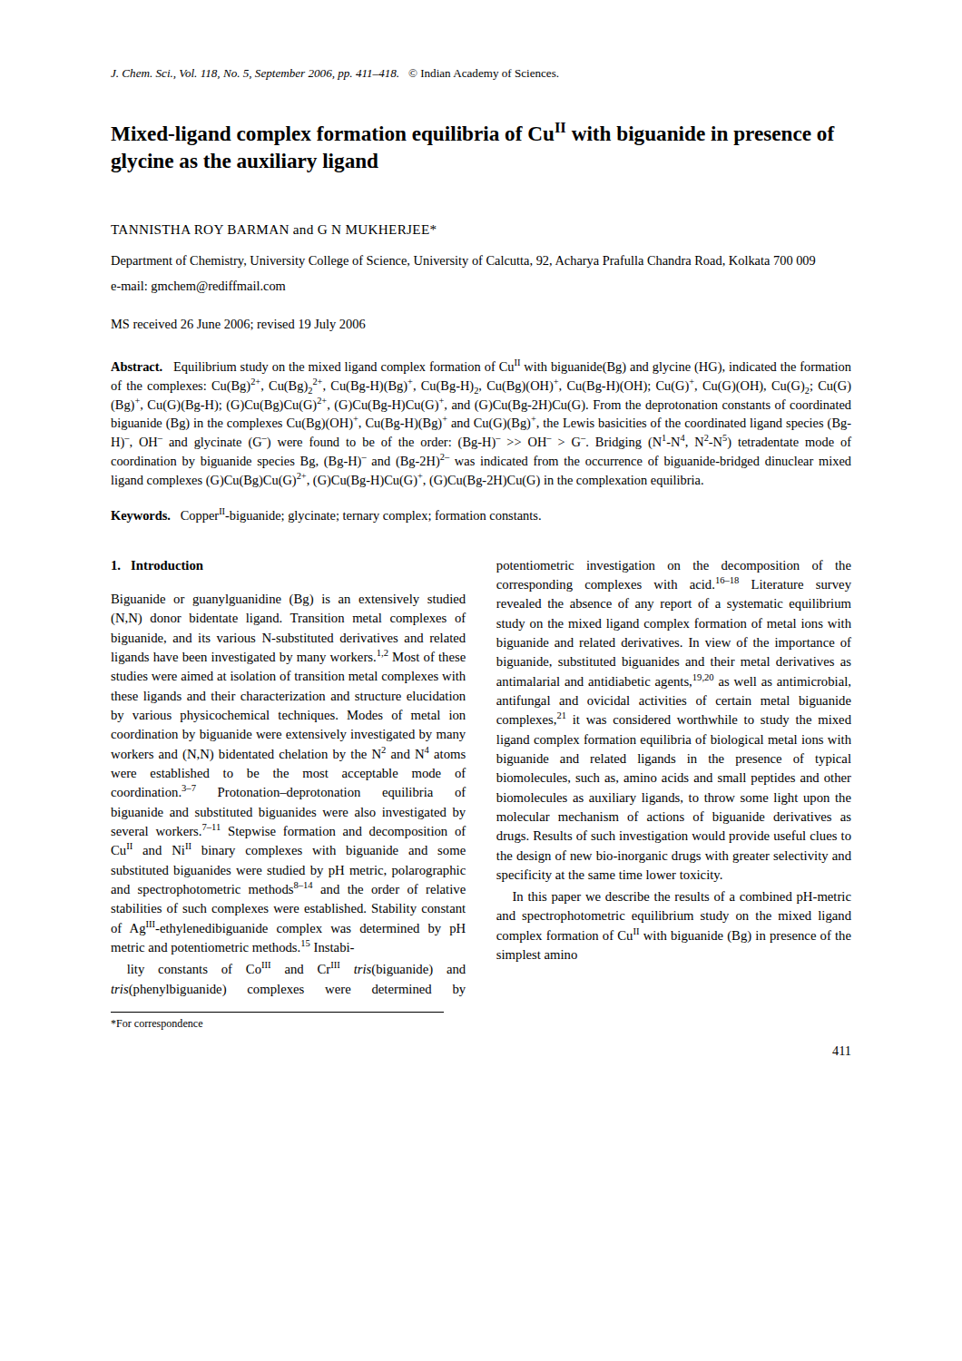J. Chem. Sci., Vol. 118, No. 5, September 2006, pp. 411–418. © Indian Academy of Sciences.
Mixed-ligand complex formation equilibria of CuII with biguanide in presence of glycine as the auxiliary ligand
TANNISTHA ROY BARMAN and G N MUKHERJEE*
Department of Chemistry, University College of Science, University of Calcutta, 92, Acharya Prafulla Chandra Road, Kolkata 700 009
e-mail: gmchem@rediffmail.com
MS received 26 June 2006; revised 19 July 2006
Abstract. Equilibrium study on the mixed ligand complex formation of CuII with biguanide(Bg) and glycine (HG), indicated the formation of the complexes: Cu(Bg)2+, Cu(Bg)22+, Cu(Bg-H)(Bg)+, Cu(Bg-H)2, Cu(Bg)(OH)+, Cu(Bg-H)(OH); Cu(G)+, Cu(G)(OH), Cu(G)2; Cu(G)(Bg)+, Cu(G)(Bg-H); (G)Cu(Bg)Cu(G)2+, (G)Cu(Bg-H)Cu(G)+, and (G)Cu(Bg-2H)Cu(G). From the deprotonation constants of coordinated biguanide (Bg) in the complexes Cu(Bg)(OH)+, Cu(Bg-H)(Bg)+ and Cu(G)(Bg)+, the Lewis basicities of the coordinated ligand species (Bg-H)–, OH– and glycinate (G–) were found to be of the order: (Bg-H)– >> OH– > G–. Bridging (N1-N4, N2-N5) tetradentate mode of coordination by biguanide species Bg, (Bg-H)– and (Bg-2H)2– was indicated from the occurrence of biguanide-bridged dinuclear mixed ligand complexes (G)Cu(Bg)Cu(G)2+, (G)Cu(Bg-H)Cu(G)+, (G)Cu(Bg-2H)Cu(G) in the complexation equilibria.
Keywords. CopperII-biguanide; glycinate; ternary complex; formation constants.
1. Introduction
Biguanide or guanylguanidine (Bg) is an extensively studied (N,N) donor bidentate ligand. Transition metal complexes of biguanide, and its various N-substituted derivatives and related ligands have been investigated by many workers.1,2 Most of these studies were aimed at isolation of transition metal complexes with these ligands and their characterization and structure elucidation by various physicochemical techniques. Modes of metal ion coordination by biguanide were extensively investigated by many workers and (N,N) bidentated chelation by the N2 and N4 atoms were established to be the most acceptable mode of coordination.3–7 Protonation–deprotonation equilibria of biguanide and substituted biguanides were also investigated by several workers.7–11 Stepwise formation and decomposition of CuII and NiII binary complexes with biguanide and some substituted biguanides were studied by pH metric, polarographic and spectrophotometric methods8–14 and the order of relative stabilities of such complexes were established. Stability constant of AgIII-ethylenedibiguanide complex was determined by pH metric and potentiometric methods.15 Instabi-
lity constants of CoIII and CrIII tris(biguanide) and tris(phenylbiguanide) complexes were determined by potentiometric investigation on the decomposition of the corresponding complexes with acid.16–18 Literature survey revealed the absence of any report of a systematic equilibrium study on the mixed ligand complex formation of metal ions with biguanide and related derivatives. In view of the importance of biguanide, substituted biguanides and their metal derivatives as antimalarial and antidiabetic agents,19,20 as well as antimicrobial, antifungal and ovicidal activities of certain metal biguanide complexes,21 it was considered worthwhile to study the mixed ligand complex formation equilibria of biological metal ions with biguanide and related ligands in the presence of typical biomolecules, such as, amino acids and small peptides and other biomolecules as auxiliary ligands, to throw some light upon the molecular mechanism of actions of biguanide derivatives as drugs. Results of such investigation would provide useful clues to the design of new bio-inorganic drugs with greater selectivity and specificity at the same time lower toxicity.
In this paper we describe the results of a combined pH-metric and spectrophotometric equilibrium study on the mixed ligand complex formation of CuII with biguanide (Bg) in presence of the simplest amino
*For correspondence
411